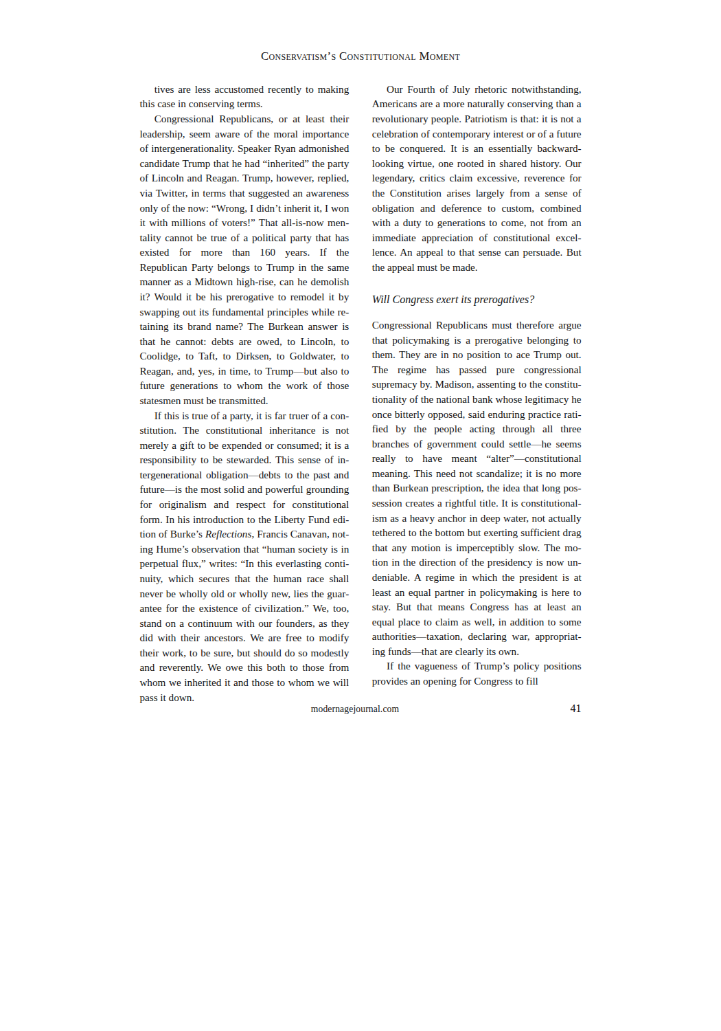Conservatism’s Constitutional Moment
tives are less accustomed recently to making this case in conserving terms.
Congressional Republicans, or at least their leadership, seem aware of the moral importance of intergenerationality. Speaker Ryan admonished candidate Trump that he had “inherited” the party of Lincoln and Reagan. Trump, however, replied, via Twitter, in terms that suggested an awareness only of the now: “Wrong, I didn’t inherit it, I won it with millions of voters!” That all-is-now mentality cannot be true of a political party that has existed for more than 160 years. If the Republican Party belongs to Trump in the same manner as a Midtown high-rise, can he demolish it? Would it be his prerogative to remodel it by swapping out its fundamental principles while retaining its brand name? The Burkean answer is that he cannot: debts are owed, to Lincoln, to Coolidge, to Taft, to Dirksen, to Goldwater, to Reagan, and, yes, in time, to Trump—but also to future generations to whom the work of those statesmen must be transmitted.
If this is true of a party, it is far truer of a constitution. The constitutional inheritance is not merely a gift to be expended or consumed; it is a responsibility to be stewarded. This sense of intergenerational obligation—debts to the past and future—is the most solid and powerful grounding for originalism and respect for constitutional form. In his introduction to the Liberty Fund edition of Burke’s Reflections, Francis Canavan, noting Hume’s observation that “human society is in perpetual flux,” writes: “In this everlasting continuity, which secures that the human race shall never be wholly old or wholly new, lies the guarantee for the existence of civilization.” We, too, stand on a continuum with our founders, as they did with their ancestors. We are free to modify their work, to be sure, but should do so modestly and reverently. We owe this both to those from whom we inherited it and those to whom we will pass it down.
Our Fourth of July rhetoric notwithstanding, Americans are a more naturally conserving than a revolutionary people. Patriotism is that: it is not a celebration of contemporary interest or of a future to be conquered. It is an essentially backward-looking virtue, one rooted in shared history. Our legendary, critics claim excessive, reverence for the Constitution arises largely from a sense of obligation and deference to custom, combined with a duty to generations to come, not from an immediate appreciation of constitutional excellence. An appeal to that sense can persuade. But the appeal must be made.
Will Congress exert its prerogatives?
Congressional Republicans must therefore argue that policymaking is a prerogative belonging to them. They are in no position to ace Trump out. The regime has passed pure congressional supremacy by. Madison, assenting to the constitutionality of the national bank whose legitimacy he once bitterly opposed, said enduring practice ratified by the people acting through all three branches of government could settle—he seems really to have meant “alter”—constitutional meaning. This need not scandalize; it is no more than Burkean prescription, the idea that long possession creates a rightful title. It is constitutionalism as a heavy anchor in deep water, not actually tethered to the bottom but exerting sufficient drag that any motion is imperceptibly slow. The motion in the direction of the presidency is now undeniable. A regime in which the president is at least an equal partner in policymaking is here to stay. But that means Congress has at least an equal place to claim as well, in addition to some authorities—taxation, declaring war, appropriating funds—that are clearly its own.
If the vagueness of Trump’s policy positions provides an opening for Congress to fill
modernagejournal.com 41